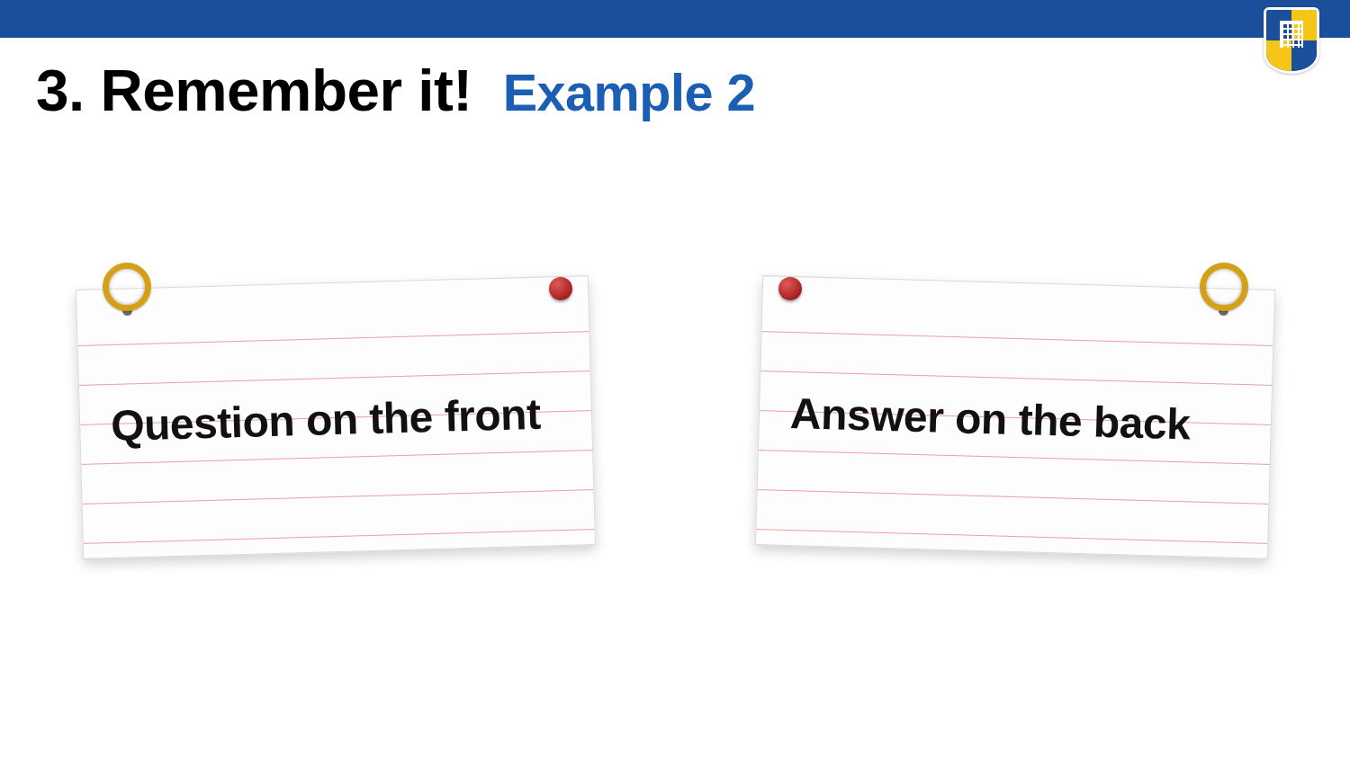3. Remember it!
Example 2
Question on the front
Answer on the back